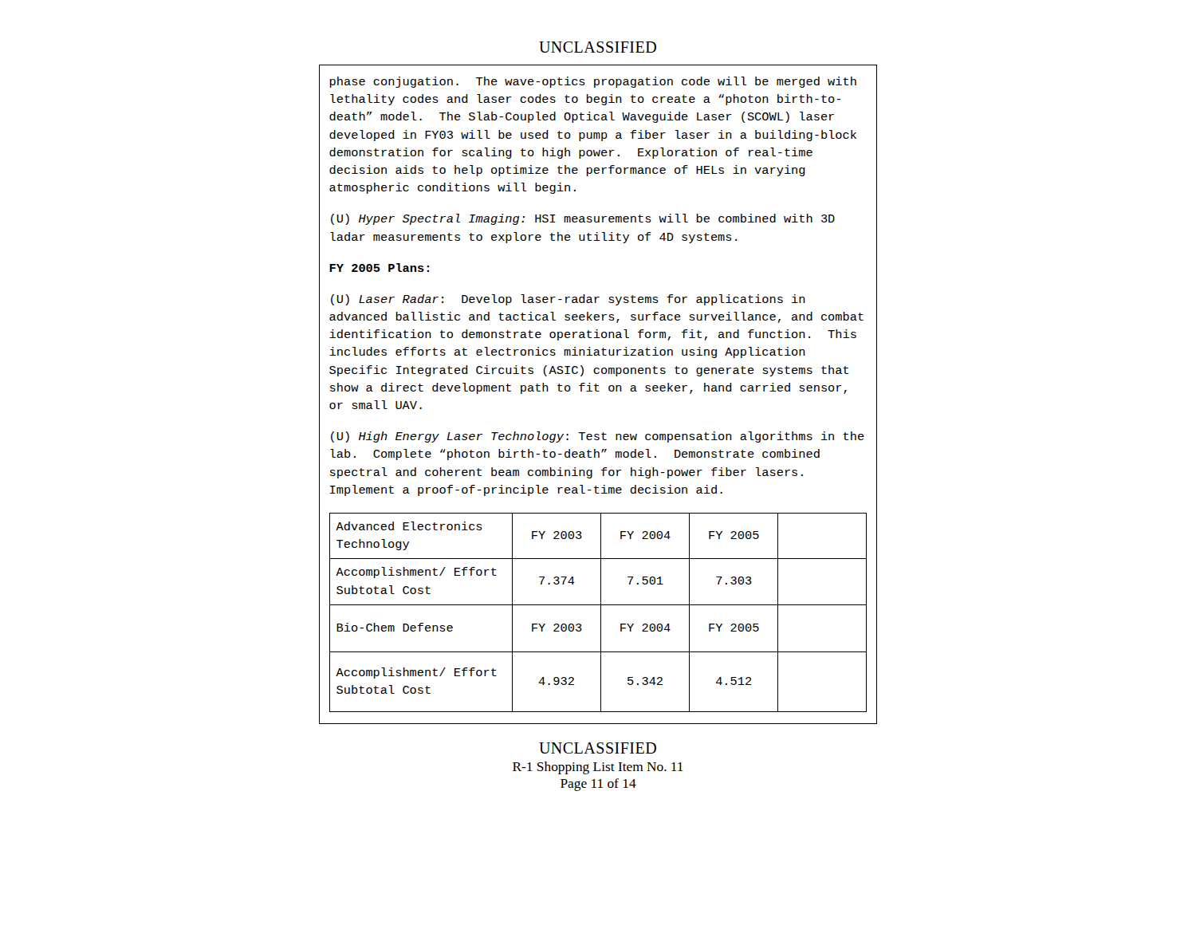UNCLASSIFIED
phase conjugation. The wave-optics propagation code will be merged with lethality codes and laser codes to begin to create a “photon birth-to-death” model. The Slab-Coupled Optical Waveguide Laser (SCOWL) laser developed in FY03 will be used to pump a fiber laser in a building-block demonstration for scaling to high power. Exploration of real-time decision aids to help optimize the performance of HELs in varying atmospheric conditions will begin.
(U) Hyper Spectral Imaging: HSI measurements will be combined with 3D ladar measurements to explore the utility of 4D systems.
FY 2005 Plans:
(U) Laser Radar: Develop laser-radar systems for applications in advanced ballistic and tactical seekers, surface surveillance, and combat identification to demonstrate operational form, fit, and function. This includes efforts at electronics miniaturization using Application Specific Integrated Circuits (ASIC) components to generate systems that show a direct development path to fit on a seeker, hand carried sensor, or small UAV.
(U) High Energy Laser Technology: Test new compensation algorithms in the lab. Complete “photon birth-to-death” model. Demonstrate combined spectral and coherent beam combining for high-power fiber lasers. Implement a proof-of-principle real-time decision aid.
| Advanced Electronics Technology | FY 2003 | FY 2004 | FY 2005 | |
| Accomplishment/ Effort Subtotal Cost | 7.374 | 7.501 | 7.303 | |
| Bio-Chem Defense | FY 2003 | FY 2004 | FY 2005 | |
| Accomplishment/ Effort Subtotal Cost | 4.932 | 5.342 | 4.512 | |
UNCLASSIFIED
R-1 Shopping List Item No. 11
Page 11 of 14